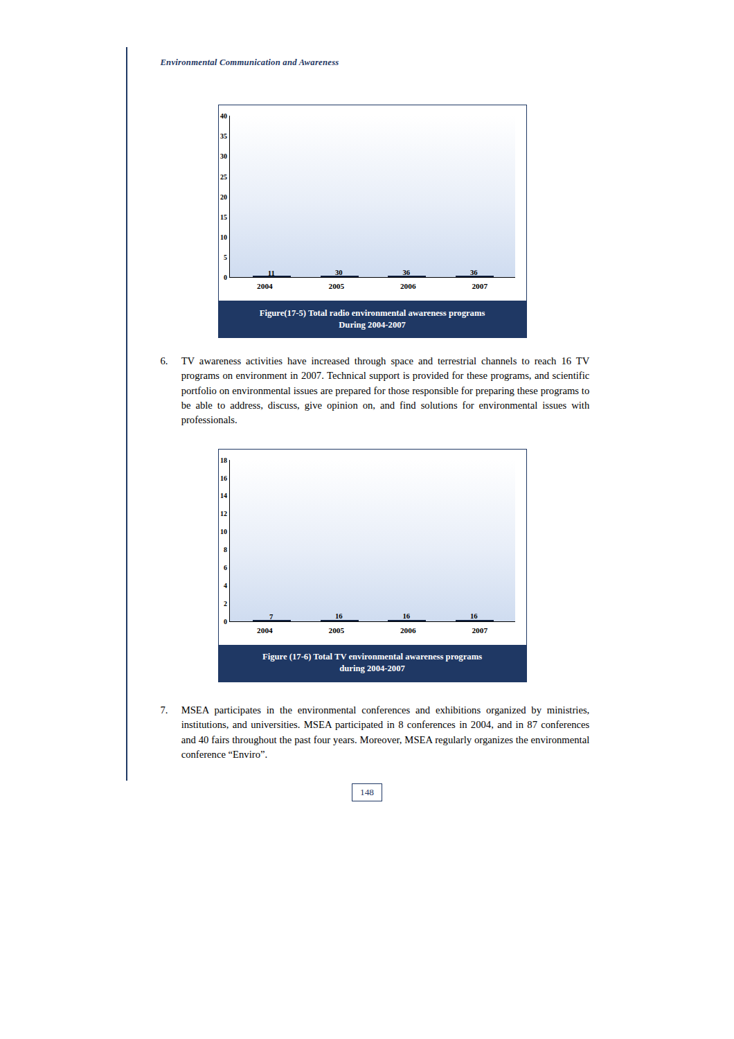Environmental Communication and Awareness
40 35 30 25 20 15 10 5 0
11
30
36
36
2004 2005 2006 2007
Figure(17-5) Total radio environmental awareness programs During 2004-2007
6. TV awareness activities have increased through space and terrestrial channels to reach 16 TV programs on environment in 2007. Technical support is provided for these programs, and scientific portfolio on environmental issues are prepared for those responsible for preparing these programs to be able to address, discuss, give opinion on, and find solutions for environmental issues with professionals.
18 16 14 12 10 8 6 4 2 0
7
16
16
16
2004 2005 2006 2007
Figure (17-6) Total TV environmental awareness programs during 2004-2007
7. MSEA participates in the environmental conferences and exhibitions organized by ministries, institutions, and universities. MSEA participated in 8 conferences in 2004, and in 87 conferences and 40 fairs throughout the past four years. Moreover, MSEA regularly organizes the environmental conference “Enviro”.
148